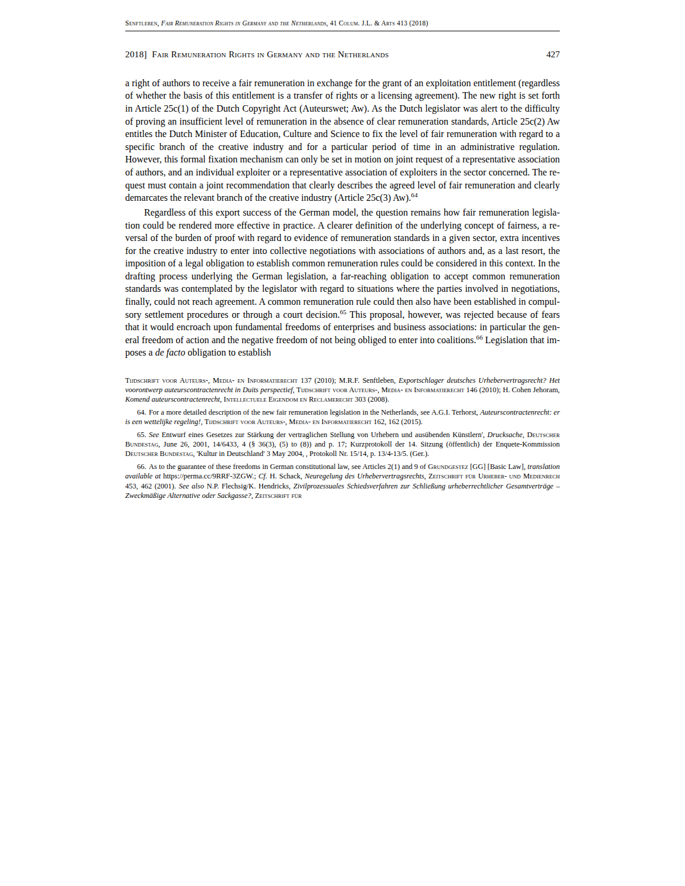Senftleben, Fair Remuneration Rights in Germany and the Netherlands, 41 Colum. J.L. & Arts 413 (2018)
2018] Fair Remuneration Rights in Germany and the Netherlands 427
a right of authors to receive a fair remuneration in exchange for the grant of an exploitation entitlement (regardless of whether the basis of this entitlement is a transfer of rights or a licensing agreement). The new right is set forth in Article 25c(1) of the Dutch Copyright Act (Auteurswet; Aw). As the Dutch legislator was alert to the difficulty of proving an insufficient level of remuneration in the absence of clear remuneration standards, Article 25c(2) Aw entitles the Dutch Minister of Education, Culture and Science to fix the level of fair remuneration with regard to a specific branch of the creative industry and for a particular period of time in an administrative regulation. However, this formal fixation mechanism can only be set in motion on joint request of a representative association of authors, and an individual exploiter or a representative association of exploiters in the sector concerned. The request must contain a joint recommendation that clearly describes the agreed level of fair remuneration and clearly demarcates the relevant branch of the creative industry (Article 25c(3) Aw).64
Regardless of this export success of the German model, the question remains how fair remuneration legislation could be rendered more effective in practice. A clearer definition of the underlying concept of fairness, a reversal of the burden of proof with regard to evidence of remuneration standards in a given sector, extra incentives for the creative industry to enter into collective negotiations with associations of authors and, as a last resort, the imposition of a legal obligation to establish common remuneration rules could be considered in this context. In the drafting process underlying the German legislation, a far-reaching obligation to accept common remuneration standards was contemplated by the legislator with regard to situations where the parties involved in negotiations, finally, could not reach agreement. A common remuneration rule could then also have been established in compulsory settlement procedures or through a court decision.65 This proposal, however, was rejected because of fears that it would encroach upon fundamental freedoms of enterprises and business associations: in particular the general freedom of action and the negative freedom of not being obliged to enter into coalitions.66 Legislation that imposes a de facto obligation to establish
Tijdschrift voor Auteurs-, Media- en Informatierecht 137 (2010); M.R.F. Senftleben, Exportschlager deutsches Urhebervertragsrecht? Het voorontwerp auteurscontractenrecht in Duits perspectief, Tijdschrift voor Auteurs-, Media- en Informatierecht 146 (2010); H. Cohen Jehoram, Komend auteurscontractenrecht, Intellectuele Eigendom en Reclamerecht 303 (2008).
64. For a more detailed description of the new fair remuneration legislation in the Netherlands, see A.G.I. Terhorst, Auteurscontractenrecht: er is een wettelijke regeling!, Tijdschrift voor Auteurs-, Media- en Informatierecht 162, 162 (2015).
65. See Entwurf eines Gesetzes zur Stärkung der vertraglichen Stellung von Urhebern und ausübenden Künstlern', Drucksache, Deutscher Bundestag, June 26, 2001, 14/6433, 4 (§ 36(3), (5) to (8)) and p. 17; Kurzprotokoll der 14. Sitzung (öffentlich) der Enquete-Kommission Deutscher Bundestag, 'Kultur in Deutschland' 3 May 2004, , Protokoll Nr. 15/14, p. 13/4-13/5. (Ger.).
66. As to the guarantee of these freedoms in German constitutional law, see Articles 2(1) and 9 of Grundgestez [GG] [Basic Law], translation available at https://perma.cc/9RRF-3ZGW.; Cf. H. Schack, Neuregelung des Urhebervertragsrechts, Zeitschrift für Urheber- und Medienrech 453, 462 (2001). See also N.P. Flechsig/K. Hendricks, Zivilprozessuales Schiedsverfahren zur Schließung urheberrechtlicher Gesamtverträge – Zweckmäßige Alternative oder Sackgasse?, Zeitschrift für